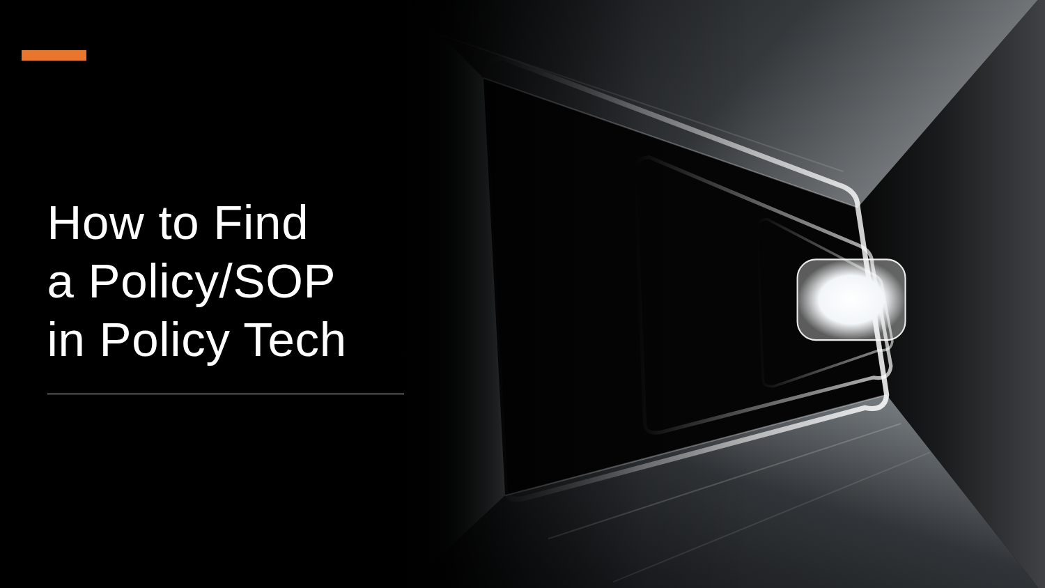How to Find
a Policy/SOP
in Policy Tech